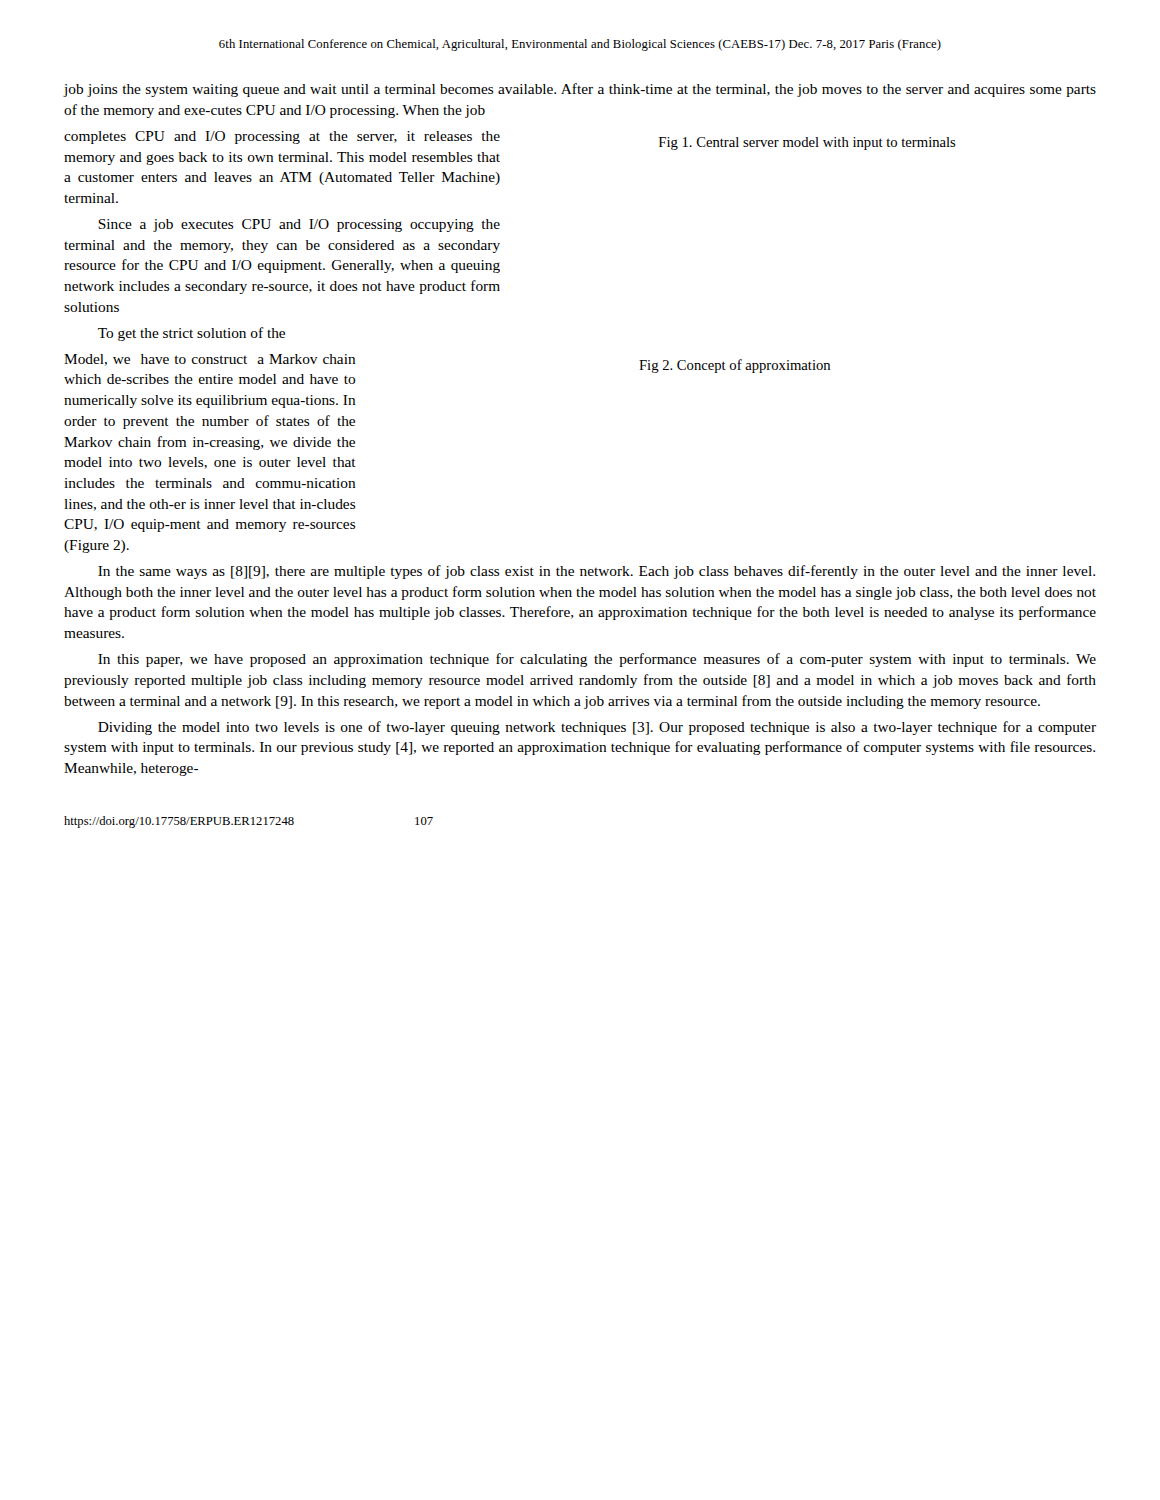6th International Conference on Chemical, Agricultural, Environmental and Biological Sciences (CAEBS-17) Dec. 7-8, 2017 Paris (France)
job joins the system waiting queue and wait until a terminal becomes available. After a think-time at the terminal, the job moves to the server and acquires some parts of the memory and exe-cutes CPU and I/O processing. When the job
Fig 1. Central server model with input to terminals
completes CPU and I/O processing at the server, it releases the memory and goes back to its own terminal. This model resembles that a customer enters and leaves an ATM (Automated Teller Machine) terminal.
Since a job executes CPU and I/O processing occupying the terminal and the memory, they can be considered as a secondary resource for the CPU and I/O equipment. Generally, when a queuing network includes a secondary re-source, it does not have product form solutions
To get the strict solution of the
Fig 2. Concept of approximation
Model, we have to construct a Markov chain which de-scribes the entire model and have to numerically solve its equilibrium equa-tions. In order to prevent the number of states of the Markov chain from in-creasing, we divide the model into two levels, one is outer level that includes the terminals and commu-nication lines, and the oth-er is inner level that in-cludes CPU, I/O equip-ment and memory re-sources (Figure 2).
In the same ways as [8][9], there are multiple types of job class exist in the network. Each job class behaves dif-ferently in the outer level and the inner level. Although both the inner level and the outer level has a product form solution when the model has solution when the model has a single job class, the both level does not have a product form solution when the model has multiple job classes. Therefore, an approximation technique for the both level is needed to analyse its performance measures.
In this paper, we have proposed an approximation technique for calculating the performance measures of a com-puter system with input to terminals. We previously reported multiple job class including memory resource model arrived randomly from the outside [8] and a model in which a job moves back and forth between a terminal and a network [9]. In this research, we report a model in which a job arrives via a terminal from the outside including the memory resource.
Dividing the model into two levels is one of two-layer queuing network techniques [3]. Our proposed technique is also a two-layer technique for a computer system with input to terminals. In our previous study [4], we reported an approximation technique for evaluating performance of computer systems with file resources. Meanwhile, heteroge-
https://doi.org/10.17758/ERPUB.ER1217248 107